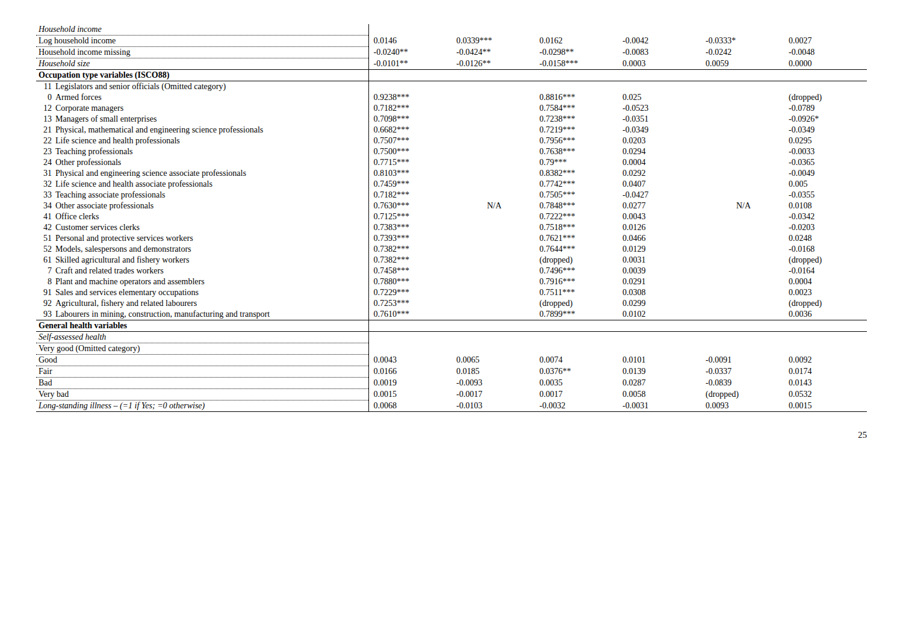| Household income | | | | | | |
| Log household income | 0.0146 | 0.0339*** | 0.0162 | -0.0042 | -0.0333* | 0.0027 |
| Household income missing | -0.0240** | -0.0424** | -0.0298** | -0.0083 | -0.0242 | -0.0048 |
| Household size | -0.0101** | -0.0126** | -0.0158*** | 0.0003 | 0.0059 | 0.0000 |
| Occupation type variables (ISCO88) | | | | | | |
| 11 Legislators and senior officials (Omitted category) | | | | | | |
| 0 Armed forces | 0.9238*** | | 0.8816*** | 0.025 | | (dropped) |
| 12 Corporate managers | 0.7182*** | | 0.7584*** | -0.0523 | | -0.0789 |
| 13 Managers of small enterprises | 0.7098*** | | 0.7238*** | -0.0351 | | -0.0926* |
| 21 Physical, mathematical and engineering science professionals | 0.6682*** | | 0.7219*** | -0.0349 | | -0.0349 |
| 22 Life science and health professionals | 0.7507*** | | 0.7956*** | 0.0203 | | 0.0295 |
| 23 Teaching professionals | 0.7500*** | | 0.7638*** | 0.0294 | | -0.0033 |
| 24 Other professionals | 0.7715*** | | 0.79*** | 0.0004 | | -0.0365 |
| 31 Physical and engineering science associate professionals | 0.8103*** | | 0.8382*** | 0.0292 | | -0.0049 |
| 32 Life science and health associate professionals | 0.7459*** | | 0.7742*** | 0.0407 | | 0.005 |
| 33 Teaching associate professionals | 0.7182*** | | 0.7505*** | -0.0427 | | -0.0355 |
| 34 Other associate professionals | 0.7630*** | N/A | 0.7848*** | 0.0277 | N/A | 0.0108 |
| 41 Office clerks | 0.7125*** | | 0.7222*** | 0.0043 | | -0.0342 |
| 42 Customer services clerks | 0.7383*** | | 0.7518*** | 0.0126 | | -0.0203 |
| 51 Personal and protective services workers | 0.7393*** | | 0.7621*** | 0.0466 | | 0.0248 |
| 52 Models, salespersons and demonstrators | 0.7382*** | | 0.7644*** | 0.0129 | | -0.0168 |
| 61 Skilled agricultural and fishery workers | 0.7382*** | | (dropped) | 0.0031 | | (dropped) |
| 7 Craft and related trades workers | 0.7458*** | | 0.7496*** | 0.0039 | | -0.0164 |
| 8 Plant and machine operators and assemblers | 0.7880*** | | 0.7916*** | 0.0291 | | 0.0004 |
| 91 Sales and services elementary occupations | 0.7229*** | | 0.7511*** | 0.0308 | | 0.0023 |
| 92 Agricultural, fishery and related labourers | 0.7253*** | | (dropped) | 0.0299 | | (dropped) |
| 93 Labourers in mining, construction, manufacturing and transport | 0.7610*** | | 0.7899*** | 0.0102 | | 0.0036 |
| General health variables | | | | | | |
| Self-assessed health | | | | | | |
| Very good (Omitted category) | | | | | | |
| Good | 0.0043 | 0.0065 | 0.0074 | 0.0101 | -0.0091 | 0.0092 |
| Fair | 0.0166 | 0.0185 | 0.0376** | 0.0139 | -0.0337 | 0.0174 |
| Bad | 0.0019 | -0.0093 | 0.0035 | 0.0287 | -0.0839 | 0.0143 |
| Very bad | 0.0015 | -0.0017 | 0.0017 | 0.0058 | (dropped) | 0.0532 |
| Long-standing illness – (=1 if Yes; =0 otherwise) | 0.0068 | -0.0103 | -0.0032 | -0.0031 | 0.0093 | 0.0015 |
25